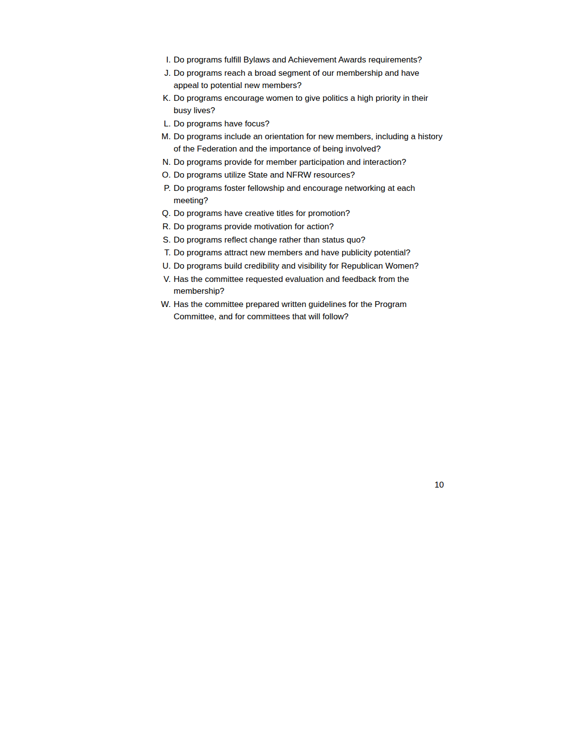I. Do programs fulfill Bylaws and Achievement Awards requirements?
J. Do programs reach a broad segment of our membership and have appeal to potential new members?
K. Do programs encourage women to give politics a high priority in their busy lives?
L. Do programs have focus?
M. Do programs include an orientation for new members, including a history of the Federation and the importance of being involved?
N. Do programs provide for member participation and interaction?
O. Do programs utilize State and NFRW resources?
P. Do programs foster fellowship and encourage networking at each meeting?
Q. Do programs have creative titles for promotion?
R. Do programs provide motivation for action?
S. Do programs reflect change rather than status quo?
T. Do programs attract new members and have publicity potential?
U. Do programs build credibility and visibility for Republican Women?
V. Has the committee requested evaluation and feedback from the membership?
W. Has the committee prepared written guidelines for the Program Committee, and for committees that will follow?
10